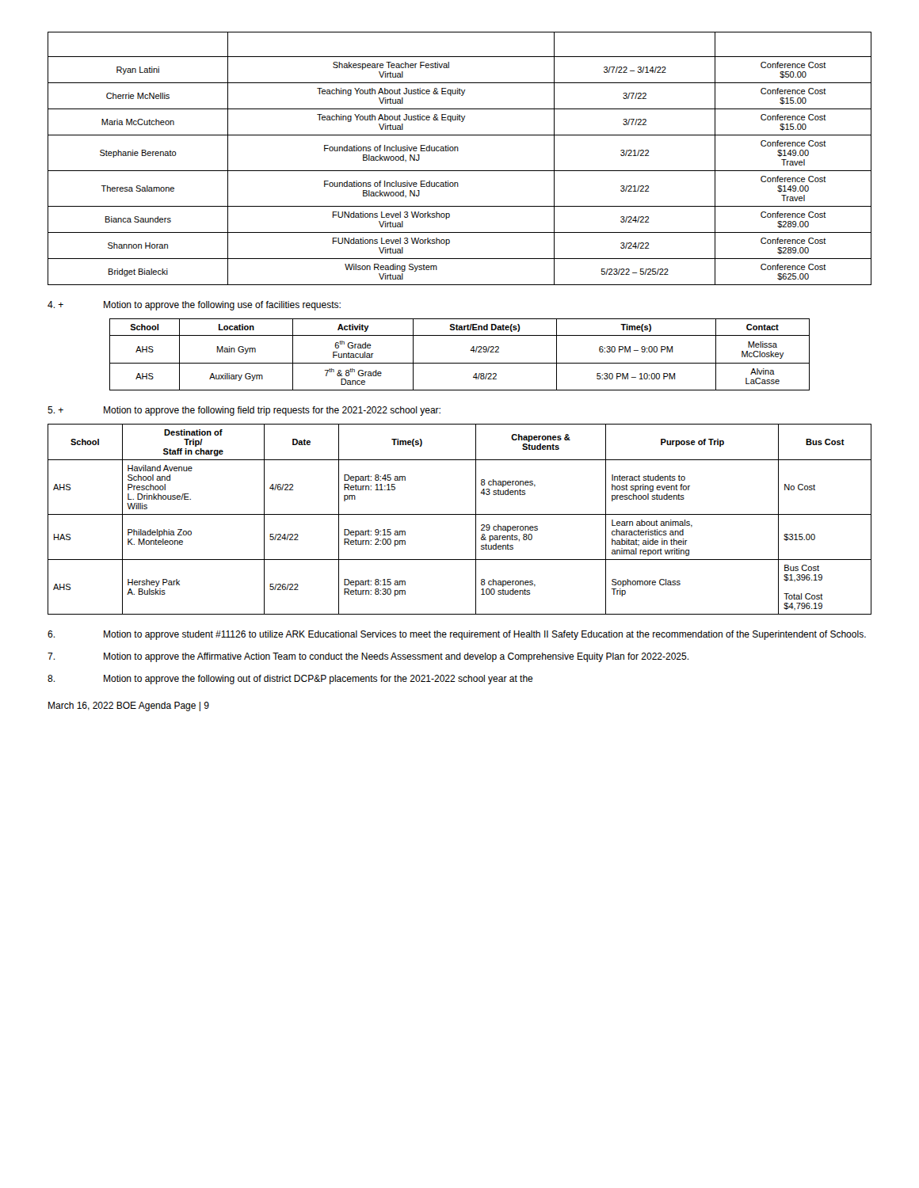| Ryan Latini | Shakespeare Teacher Festival Virtual | 3/7/22 – 3/14/22 | Conference Cost $50.00 |
| Cherrie McNellis | Teaching Youth About Justice & Equity Virtual | 3/7/22 | Conference Cost $15.00 |
| Maria McCutcheon | Teaching Youth About Justice & Equity Virtual | 3/7/22 | Conference Cost $15.00 |
| Stephanie Berenato | Foundations of Inclusive Education Blackwood, NJ | 3/21/22 | Conference Cost $149.00 Travel |
| Theresa Salamone | Foundations of Inclusive Education Blackwood, NJ | 3/21/22 | Conference Cost $149.00 Travel |
| Bianca Saunders | FUNdations Level 3 Workshop Virtual | 3/24/22 | Conference Cost $289.00 |
| Shannon Horan | FUNdations Level 3 Workshop Virtual | 3/24/22 | Conference Cost $289.00 |
| Bridget Bialecki | Wilson Reading System Virtual | 5/23/22 – 5/25/22 | Conference Cost $625.00 |
4. +
Motion to approve the following use of facilities requests:
| School | Location | Activity | Start/End Date(s) | Time(s) | Contact |
| --- | --- | --- | --- | --- | --- |
| AHS | Main Gym | 6 th Grade Funtacular | 4/29/22 | 6:30 PM – 9:00 PM | Melissa McCloskey |
| AHS | Auxiliary Gym | 7 th & 8 th Grade Dance | 4/8/22 | 5:30 PM – 10:00 PM | Alvina LaCasse |
5. +
Motion to approve the following field trip requests for the 2021-2022 school year:
| School | Destination of Trip/ Staff in charge | Date | Time(s) | Chaperones & Students | Purpose of Trip | Bus Cost |
| --- | --- | --- | --- | --- | --- | --- |
| AHS | Haviland Avenue School and Preschool L. Drinkhouse/E. Willis | 4/6/22 | Depart: 8:45 am Return: 11:15 pm | 8 chaperones, 43 students | Interact students to host spring event for preschool students | No Cost |
| HAS | Philadelphia Zoo K. Monteleone | 5/24/22 | Depart: 9:15 am Return: 2:00 pm | 29 chaperones & parents, 80 students | Learn about animals, characteristics and habitat; aide in their animal report writing | $315.00 |
| AHS | Hershey Park A. Bulskis | 5/26/22 | Depart: 8:15 am Return: 8:30 pm | 8 chaperones, 100 students | Sophomore Class Trip | Bus Cost $1,396.19 Total Cost $4,796.19 |
6.
Motion to approve student #11126 to utilize ARK Educational Services to meet the requirement of Health II Safety Education at the recommendation of the Superintendent of Schools.
7.
Motion to approve the Affirmative Action Team to conduct the Needs Assessment and develop a Comprehensive Equity Plan for 2022-2025.
8.
Motion to approve the following out of district DCP&P placements for the 2021-2022 school year at the
March 16, 2022 BOE Agenda Page | 9